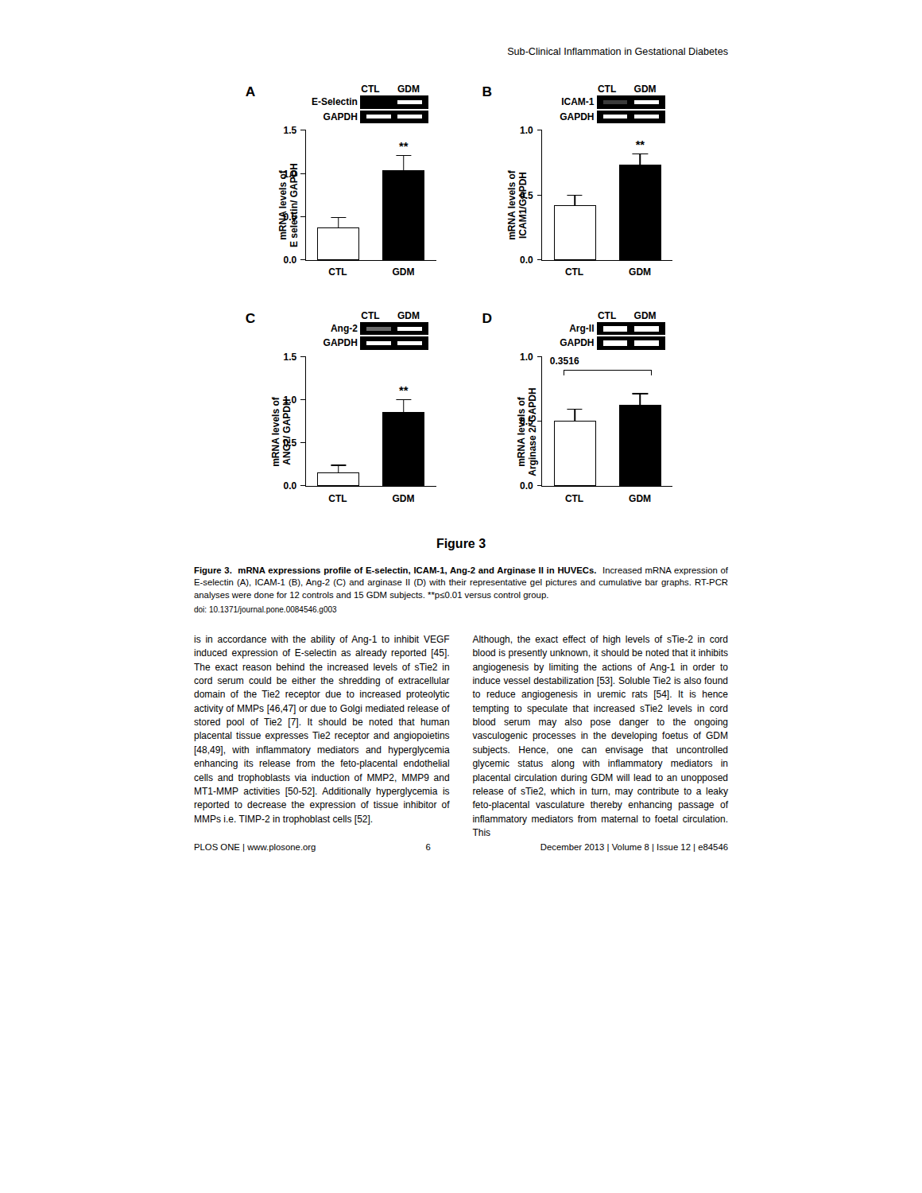Sub-Clinical Inflammation in Gestational Diabetes
A
CTL GDM
E-Selectin
GAPDH
mRNA levels of
E selectin/ GAPDH
0.0
0.5
1.0
1.5
**
CTL GDM
B
CTL GDM
ICAM-1
GAPDH
mRNA levels of
ICAM1/GAPDH
0.0
0.5
1.0
**
CTL GDM
C
CTL GDM
Ang-2
GAPDH
mRNA levels of
ANG2/ GAPDH
0.0
0.5
1.0
1.5
**
CTL GDM
D
CTL GDM
Arg-II
GAPDH
mRNA levels of
Arginase 2/ GAPDH
0.0
0.5
1.0
0.3516
CTL GDM
Figure 3
Figure 3. mRNA expressions profile of E-selectin, ICAM-1, Ang-2 and Arginase II in HUVECs. Increased mRNA expression of E-selectin (A), ICAM-1 (B), Ang-2 (C) and arginase II (D) with their representative gel pictures and cumulative bar graphs. RT-PCR analyses were done for 12 controls and 15 GDM subjects. **p≤0.01 versus control group.
doi: 10.1371/journal.pone.0084546.g003
is in accordance with the ability of Ang-1 to inhibit VEGF induced expression of E-selectin as already reported [45]. The exact reason behind the increased levels of sTie2 in cord serum could be either the shredding of extracellular domain of the Tie2 receptor due to increased proteolytic activity of MMPs [46,47] or due to Golgi mediated release of stored pool of Tie2 [7]. It should be noted that human placental tissue expresses Tie2 receptor and angiopoietins [48,49], with inflammatory mediators and hyperglycemia enhancing its release from the feto-placental endothelial cells and trophoblasts via induction of MMP2, MMP9 and MT1-MMP activities [50-52]. Additionally hyperglycemia is reported to decrease the expression of tissue inhibitor of MMPs i.e. TIMP-2 in trophoblast cells [52].
Although, the exact effect of high levels of sTie-2 in cord blood is presently unknown, it should be noted that it inhibits angiogenesis by limiting the actions of Ang-1 in order to induce vessel destabilization [53]. Soluble Tie2 is also found to reduce angiogenesis in uremic rats [54]. It is hence tempting to speculate that increased sTie2 levels in cord blood serum may also pose danger to the ongoing vasculogenic processes in the developing foetus of GDM subjects. Hence, one can envisage that uncontrolled glycemic status along with inflammatory mediators in placental circulation during GDM will lead to an unopposed release of sTie2, which in turn, may contribute to a leaky feto-placental vasculature thereby enhancing passage of inflammatory mediators from maternal to foetal circulation. This
PLOS ONE | www.plosone.org 6 December 2013 | Volume 8 | Issue 12 | e84546